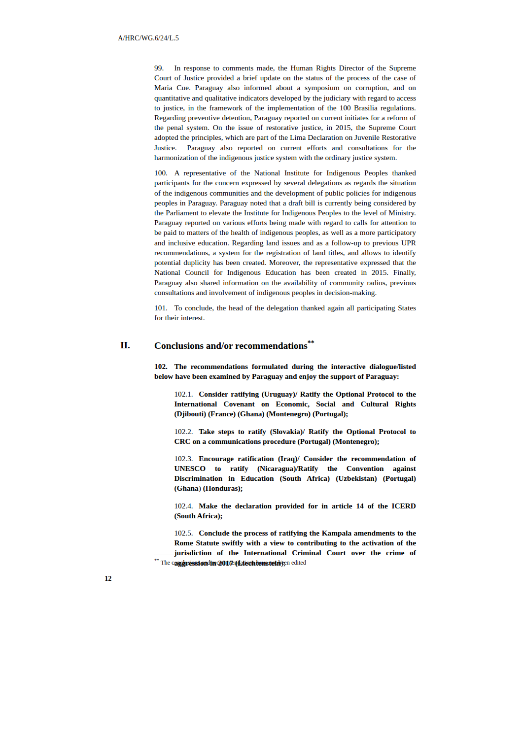A/HRC/WG.6/24/L.5
99. In response to comments made, the Human Rights Director of the Supreme Court of Justice provided a brief update on the status of the process of the case of Maria Cue. Paraguay also informed about a symposium on corruption, and on quantitative and qualitative indicators developed by the judiciary with regard to access to justice, in the framework of the implementation of the 100 Brasilia regulations. Regarding preventive detention, Paraguay reported on current initiates for a reform of the penal system. On the issue of restorative justice, in 2015, the Supreme Court adopted the principles, which are part of the Lima Declaration on Juvenile Restorative Justice. Paraguay also reported on current efforts and consultations for the harmonization of the indigenous justice system with the ordinary justice system.
100. A representative of the National Institute for Indigenous Peoples thanked participants for the concern expressed by several delegations as regards the situation of the indigenous communities and the development of public policies for indigenous peoples in Paraguay. Paraguay noted that a draft bill is currently being considered by the Parliament to elevate the Institute for Indigenous Peoples to the level of Ministry. Paraguay reported on various efforts being made with regard to calls for attention to be paid to matters of the health of indigenous peoples, as well as a more participatory and inclusive education. Regarding land issues and as a follow-up to previous UPR recommendations, a system for the registration of land titles, and allows to identify potential duplicity has been created. Moreover, the representative expressed that the National Council for Indigenous Education has been created in 2015. Finally, Paraguay also shared information on the availability of community radios, previous consultations and involvement of indigenous peoples in decision-making.
101. To conclude, the head of the delegation thanked again all participating States for their interest.
II. Conclusions and/or recommendations**
102. The recommendations formulated during the interactive dialogue/listed below have been examined by Paraguay and enjoy the support of Paraguay:
102.1. Consider ratifying (Uruguay)/ Ratify the Optional Protocol to the International Covenant on Economic, Social and Cultural Rights (Djibouti) (France) (Ghana) (Montenegro) (Portugal);
102.2. Take steps to ratify (Slovakia)/ Ratify the Optional Protocol to CRC on a communications procedure (Portugal) (Montenegro);
102.3. Encourage ratification (Iraq)/ Consider the recommendation of UNESCO to ratify (Nicaragua)/Ratify the Convention against Discrimination in Education (South Africa) (Uzbekistan) (Portugal) (Ghana) (Honduras);
102.4. Make the declaration provided for in article 14 of the ICERD (South Africa);
102.5. Conclude the process of ratifying the Kampala amendments to the Rome Statute swiftly with a view to contributing to the activation of the jurisdiction of the International Criminal Court over the crime of aggression in 2017 (Liechtenstein);
** The conclusions and recommendations have not been edited
12